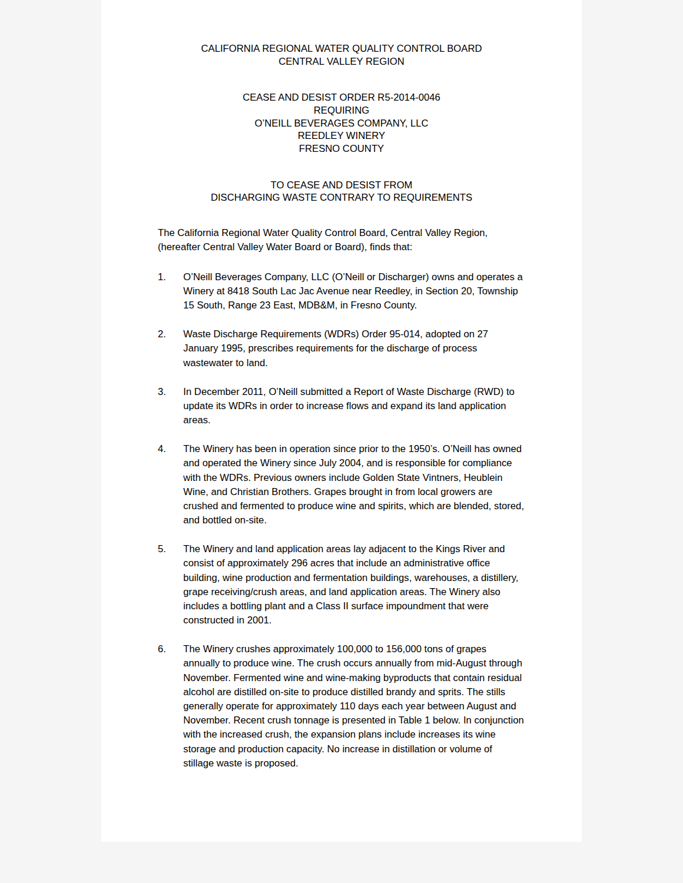CALIFORNIA REGIONAL WATER QUALITY CONTROL BOARD
CENTRAL VALLEY REGION
CEASE AND DESIST ORDER R5-2014-0046
REQUIRING
O’NEILL BEVERAGES COMPANY, LLC
REEDLEY WINERY
FRESNO COUNTY
TO CEASE AND DESIST FROM
DISCHARGING WASTE CONTRARY TO REQUIREMENTS
The California Regional Water Quality Control Board, Central Valley Region, (hereafter Central Valley Water Board or Board), finds that:
1. O’Neill Beverages Company, LLC (O’Neill or Discharger) owns and operates a Winery at 8418 South Lac Jac Avenue near Reedley, in Section 20, Township 15 South, Range 23 East, MDB&M, in Fresno County.
2. Waste Discharge Requirements (WDRs) Order 95-014, adopted on 27 January 1995, prescribes requirements for the discharge of process wastewater to land.
3. In December 2011, O’Neill submitted a Report of Waste Discharge (RWD) to update its WDRs in order to increase flows and expand its land application areas.
4. The Winery has been in operation since prior to the 1950’s. O’Neill has owned and operated the Winery since July 2004, and is responsible for compliance with the WDRs. Previous owners include Golden State Vintners, Heublein Wine, and Christian Brothers. Grapes brought in from local growers are crushed and fermented to produce wine and spirits, which are blended, stored, and bottled on-site.
5. The Winery and land application areas lay adjacent to the Kings River and consist of approximately 296 acres that include an administrative office building, wine production and fermentation buildings, warehouses, a distillery, grape receiving/crush areas, and land application areas. The Winery also includes a bottling plant and a Class II surface impoundment that were constructed in 2001.
6. The Winery crushes approximately 100,000 to 156,000 tons of grapes annually to produce wine. The crush occurs annually from mid-August through November. Fermented wine and wine-making byproducts that contain residual alcohol are distilled on-site to produce distilled brandy and sprits. The stills generally operate for approximately 110 days each year between August and November. Recent crush tonnage is presented in Table 1 below. In conjunction with the increased crush, the expansion plans include increases its wine storage and production capacity. No increase in distillation or volume of stillage waste is proposed.